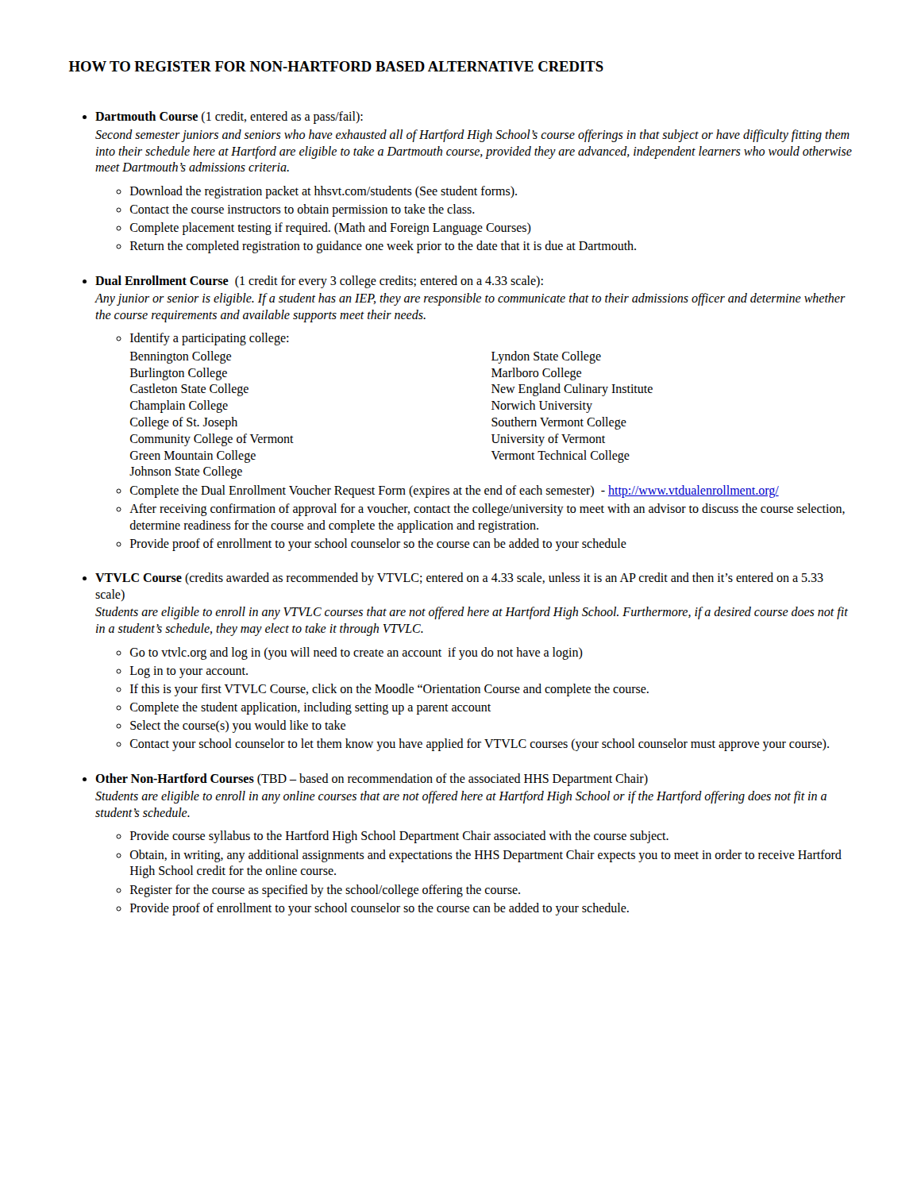HOW TO REGISTER FOR NON-HARTFORD BASED ALTERNATIVE CREDITS
Dartmouth Course (1 credit, entered as a pass/fail): Second semester juniors and seniors who have exhausted all of Hartford High School’s course offerings in that subject or have difficulty fitting them into their schedule here at Hartford are eligible to take a Dartmouth course, provided they are advanced, independent learners who would otherwise meet Dartmouth’s admissions criteria.
Download the registration packet at hhsvt.com/students (See student forms).
Contact the course instructors to obtain permission to take the class.
Complete placement testing if required. (Math and Foreign Language Courses)
Return the completed registration to guidance one week prior to the date that it is due at Dartmouth.
Dual Enrollment Course (1 credit for every 3 college credits; entered on a 4.33 scale): Any junior or senior is eligible. If a student has an IEP, they are responsible to communicate that to their admissions officer and determine whether the course requirements and available supports meet their needs.
Identify a participating college:
| Bennington College | Lyndon State College |
| Burlington College | Marlboro College |
| Castleton State College | New England Culinary Institute |
| Champlain College | Norwich University |
| College of St. Joseph | Southern Vermont College |
| Community College of Vermont | University of Vermont |
| Green Mountain College | Vermont Technical College |
| Johnson State College | |
Complete the Dual Enrollment Voucher Request Form (expires at the end of each semester) - http://www.vtdualenrollment.org/
After receiving confirmation of approval for a voucher, contact the college/university to meet with an advisor to discuss the course selection, determine readiness for the course and complete the application and registration.
Provide proof of enrollment to your school counselor so the course can be added to your schedule
VTVLC Course (credits awarded as recommended by VTVLC; entered on a 4.33 scale, unless it is an AP credit and then it’s entered on a 5.33 scale) Students are eligible to enroll in any VTVLC courses that are not offered here at Hartford High School. Furthermore, if a desired course does not fit in a student’s schedule, they may elect to take it through VTVLC.
Go to vtvlc.org and log in (you will need to create an account if you do not have a login)
Log in to your account.
If this is your first VTVLC Course, click on the Moodle “Orientation Course and complete the course.
Complete the student application, including setting up a parent account
Select the course(s) you would like to take
Contact your school counselor to let them know you have applied for VTVLC courses (your school counselor must approve your course).
Other Non-Hartford Courses (TBD – based on recommendation of the associated HHS Department Chair) Students are eligible to enroll in any online courses that are not offered here at Hartford High School or if the Hartford offering does not fit in a student’s schedule.
Provide course syllabus to the Hartford High School Department Chair associated with the course subject.
Obtain, in writing, any additional assignments and expectations the HHS Department Chair expects you to meet in order to receive Hartford High School credit for the online course.
Register for the course as specified by the school/college offering the course.
Provide proof of enrollment to your school counselor so the course can be added to your schedule.